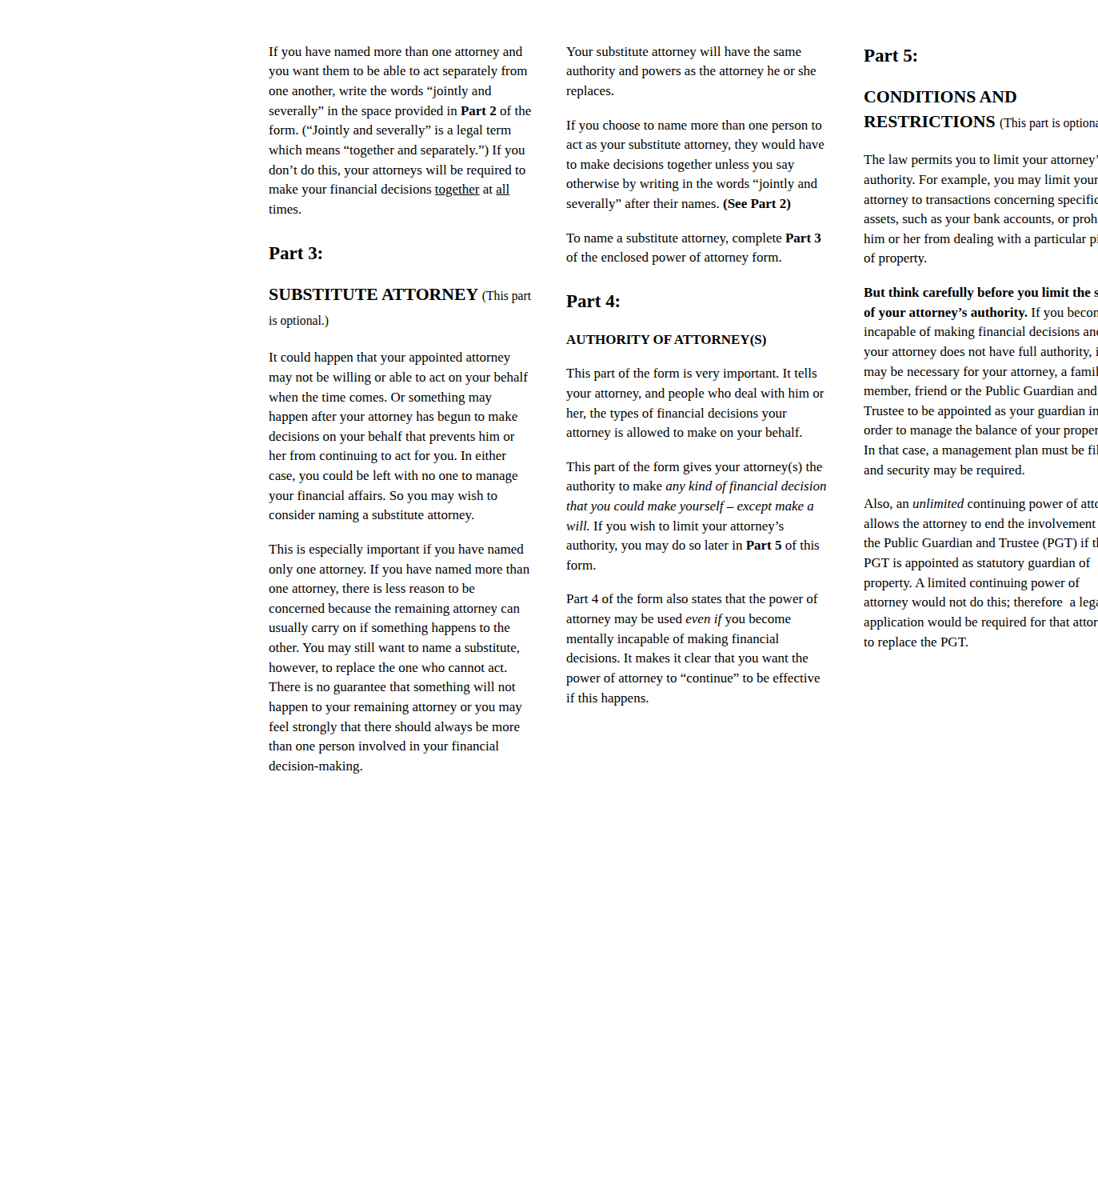If you have named more than one attorney and you want them to be able to act separately from one another, write the words “jointly and severally” in the space provided in Part 2 of the form. (“Jointly and severally” is a legal term which means “together and separately.”) If you don’t do this, your attorneys will be required to make your financial decisions together at all times.
Part 3:
SUBSTITUTE ATTORNEY (This part is optional.)
It could happen that your appointed attorney may not be willing or able to act on your behalf when the time comes. Or something may happen after your attorney has begun to make decisions on your behalf that prevents him or her from continuing to act for you. In either case, you could be left with no one to manage your financial affairs. So you may wish to consider naming a substitute attorney.
This is especially important if you have named only one attorney. If you have named more than one attorney, there is less reason to be concerned because the remaining attorney can usually carry on if something happens to the other. You may still want to name a substitute, however, to replace the one who cannot act. There is no guarantee that something will not happen to your remaining attorney or you may feel strongly that there should always be more than one person involved in your financial decision-making.
Your substitute attorney will have the same authority and powers as the attorney he or she replaces.
If you choose to name more than one person to act as your substitute attorney, they would have to make decisions together unless you say otherwise by writing in the words “jointly and severally” after their names. (See Part 2)
To name a substitute attorney, complete Part 3 of the enclosed power of attorney form.
Part 4:
AUTHORITY OF ATTORNEY(S)
This part of the form is very important. It tells your attorney, and people who deal with him or her, the types of financial decisions your attorney is allowed to make on your behalf.
This part of the form gives your attorney(s) the authority to make any kind of financial decision that you could make yourself – except make a will. If you wish to limit your attorney’s authority, you may do so later in Part 5 of this form.
Part 4 of the form also states that the power of attorney may be used even if you become mentally incapable of making financial decisions. It makes it clear that you want the power of attorney to “continue” to be effective if this happens.
Part 5:
CONDITIONS AND RESTRICTIONS (This part is optional)
The law permits you to limit your attorney’s authority. For example, you may limit your attorney to transactions concerning specific assets, such as your bank accounts, or prohibit him or her from dealing with a particular piece of property.
But think carefully before you limit the scope of your attorney’s authority. If you become incapable of making financial decisions and your attorney does not have full authority, it may be necessary for your attorney, a family member, friend or the Public Guardian and Trustee to be appointed as your guardian in order to manage the balance of your property. In that case, a management plan must be filed and security may be required.
Also, an unlimited continuing power of attorney allows the attorney to end the involvement of the Public Guardian and Trustee (PGT) if the PGT is appointed as statutory guardian of property. A limited continuing power of attorney would not do this; therefore a legal application would be required for that attorney to replace the PGT.